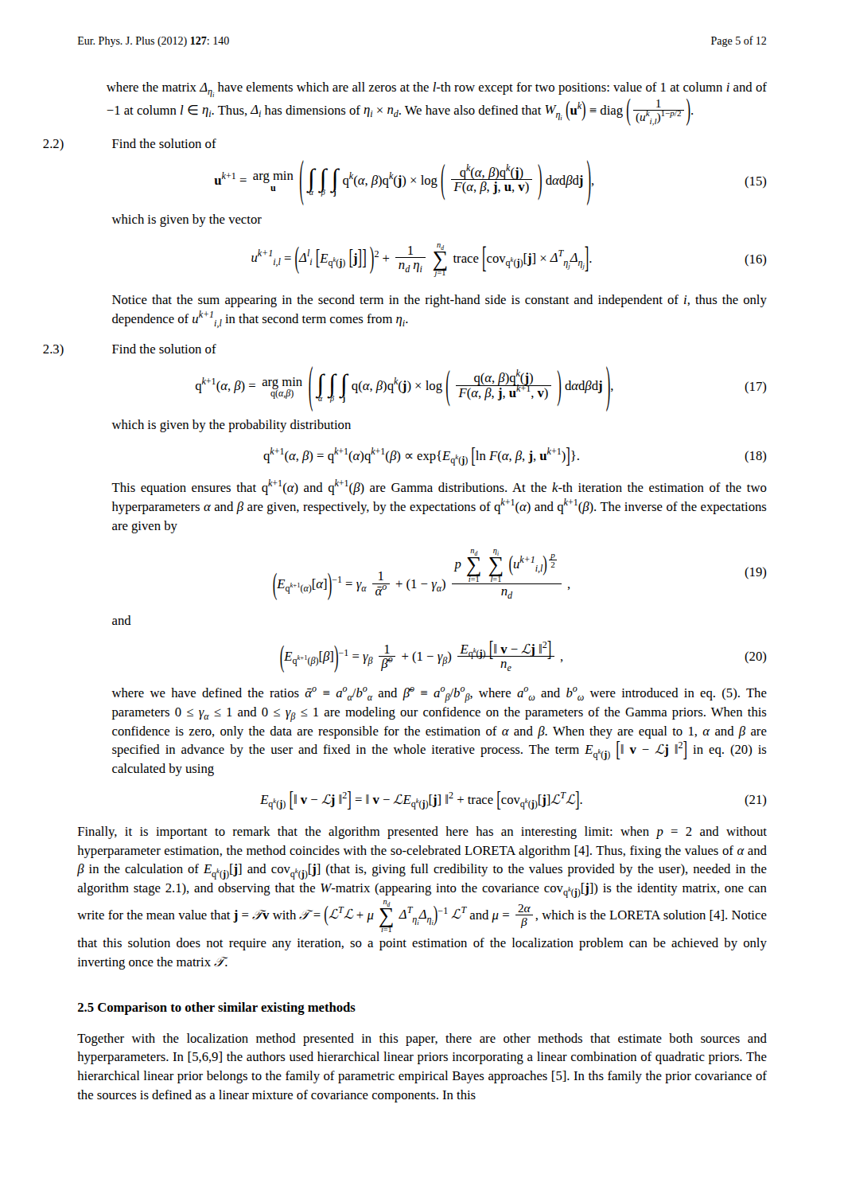Eur. Phys. J. Plus (2012) 127: 140
Page 5 of 12
where the matrix Δηi have elements which are all zeros at the l-th row except for two positions: value of 1 at column i and of −1 at column l ∈ ηi. Thus, Δi has dimensions of ηi × nd. We have also defined that Wηi (uk) ≡ diag (1(uki,l)1−p/2).
2.2) Find the solution of
uk+1 = arg min u ( ∫α ∫β ∫j qk(α, β)qk(j) × log ( qk(α, β)qk(j) F(α, β, j, u, v) ) dαdβdj ),
(15)
which is given by the vector
uk+1i,l = (Δli [Eqk(j) [j]] )2 + 1 nd ηi nd∑j=1 trace [covqk(j)[j] × ΔTηj Δηj].
(16)
Notice that the sum appearing in the second term in the right-hand side is constant and independent of i, thus the only dependence of uk+1i,l in that second term comes from ηi.
2.3) Find the solution of
qk+1(α, β) = arg min q(α,β) ( ∫α ∫β ∫j q(α, β)qk(j) × log ( q(α, β)qk(j) F(α, β, j, uk+1, v) ) dαdβdj ),
(17)
which is given by the probability distribution
qk+1(α, β) = qk+1(α)qk+1(β) ∝ exp{Eqk(j) [ln F(α, β, j, uk+1)]}.
(18)
This equation ensures that qk+1(α) and qk+1(β) are Gamma distributions. At the k-th iteration the estimation of the two hyperparameters α and β are given, respectively, by the expectations of qk+1(α) and qk+1(β). The inverse of the expectations are given by
(Eqk+1(α)[α])−1 = γα 1 ᾱo + (1 − γα) p nd∑i=1 ηi∑l=1 (uk+1i,l)p 2 nd ,
(19)
and
(Eqk+1(β)[β])−1 = γβ 1 β̄o + (1 − γβ) Eqk(j) [‖ v − ℒj ‖2] ne ,
(20)
where we have defined the ratios ᾱo ≡ aoα/boα and β̄o ≡ aoβ/boβ, where aoω and boω were introduced in eq. (5). The parameters 0 ≤ γα ≤ 1 and 0 ≤ γβ ≤ 1 are modeling our confidence on the parameters of the Gamma priors. When this confidence is zero, only the data are responsible for the estimation of α and β. When they are equal to 1, α and β are specified in advance by the user and fixed in the whole iterative process. The term Eqk(j) [‖ v − ℒj ‖2] in eq. (20) is calculated by using
Eqk(j) [‖ v − ℒj ‖2] = ‖ v − ℒEqk(j)[j] ‖2 + trace [covqk(j)[j]ℒTℒ].
(21)
Finally, it is important to remark that the algorithm presented here has an interesting limit: when p = 2 and without hyperparameter estimation, the method coincides with the so-celebrated LORETA algorithm [4]. Thus, fixing the values of α and β in the calculation of Eqk(j)[j] and covqk(j)[j] (that is, giving full credibility to the values provided by the user), needed in the algorithm stage 2.1), and observing that the W-matrix (appearing into the covariance covqk(j)[j]) is the identity matrix, one can write for the mean value that j = 𝒯v with 𝒯 = (ℒTℒ + μ nd∑i=1 ΔTηi Δηi)−1 ℒT and μ = 2α β, which is the LORETA solution [4]. Notice that this solution does not require any iteration, so a point estimation of the localization problem can be achieved by only inverting once the matrix 𝒯.
2.5 Comparison to other similar existing methods
Together with the localization method presented in this paper, there are other methods that estimate both sources and hyperparameters. In [5,6,9] the authors used hierarchical linear priors incorporating a linear combination of quadratic priors. The hierarchical linear prior belongs to the family of parametric empirical Bayes approaches [5]. In ths family the prior covariance of the sources is defined as a linear mixture of covariance components. In this